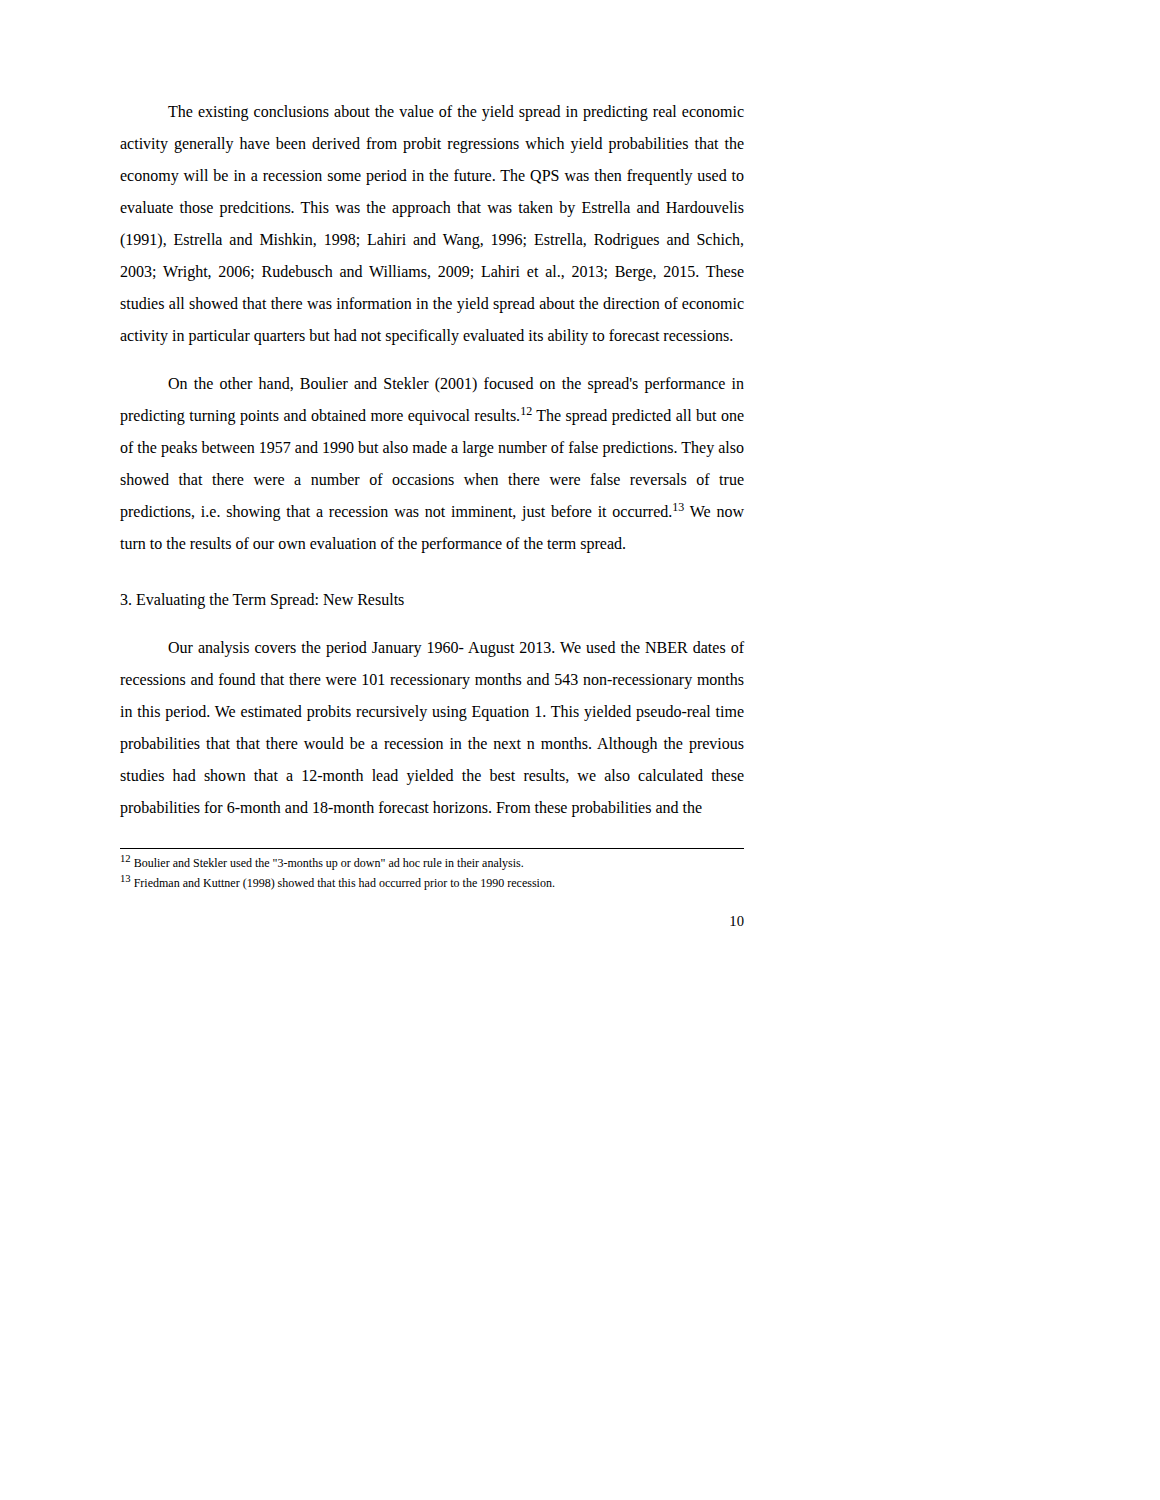The existing conclusions about the value of the yield spread in predicting real economic activity generally have been derived from probit regressions which yield probabilities that the economy will be in a recession some period in the future. The QPS was then frequently used to evaluate those predcitions. This was the approach that was taken by Estrella and Hardouvelis (1991), Estrella and Mishkin, 1998; Lahiri and Wang, 1996; Estrella, Rodrigues and Schich, 2003; Wright, 2006; Rudebusch and Williams, 2009; Lahiri et al., 2013; Berge, 2015. These studies all showed that there was information in the yield spread about the direction of economic activity in particular quarters but had not specifically evaluated its ability to forecast recessions.
On the other hand, Boulier and Stekler (2001) focused on the spread's performance in predicting turning points and obtained more equivocal results.12 The spread predicted all but one of the peaks between 1957 and 1990 but also made a large number of false predictions. They also showed that there were a number of occasions when there were false reversals of true predictions, i.e. showing that a recession was not imminent, just before it occurred.13 We now turn to the results of our own evaluation of the performance of the term spread.
3. Evaluating the Term Spread: New Results
Our analysis covers the period January 1960- August 2013. We used the NBER dates of recessions and found that there were 101 recessionary months and 543 non-recessionary months in this period. We estimated probits recursively using Equation 1. This yielded pseudo-real time probabilities that that there would be a recession in the next n months. Although the previous studies had shown that a 12-month lead yielded the best results, we also calculated these probabilities for 6-month and 18-month forecast horizons. From these probabilities and the
12 Boulier and Stekler used the "3-months up or down" ad hoc rule in their analysis.
13 Friedman and Kuttner (1998) showed that this had occurred prior to the 1990 recession.
10